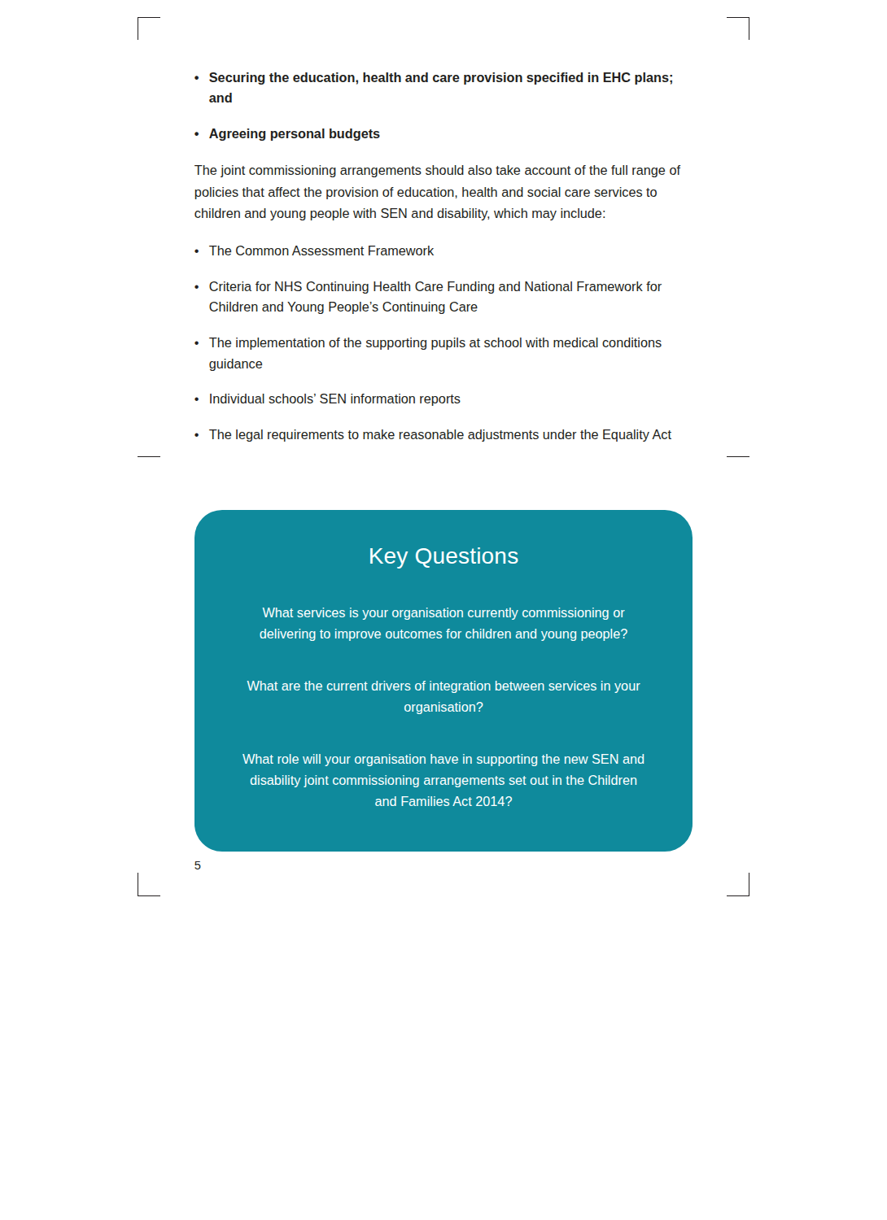Securing the education, health and care provision specified in EHC plans; and
Agreeing personal budgets
The joint commissioning arrangements should also take account of the full range of policies that affect the provision of education, health and social care services to children and young people with SEN and disability, which may include:
The Common Assessment Framework
Criteria for NHS Continuing Health Care Funding and National Framework for Children and Young People’s Continuing Care
The implementation of the supporting pupils at school with medical conditions guidance
Individual schools’ SEN information reports
The legal requirements to make reasonable adjustments under the Equality Act
Key Questions
What services is your organisation currently commissioning or delivering to improve outcomes for children and young people?
What are the current drivers of integration between services in your organisation?
What role will your organisation have in supporting the new SEN and disability joint commissioning arrangements set out in the Children and Families Act 2014?
5